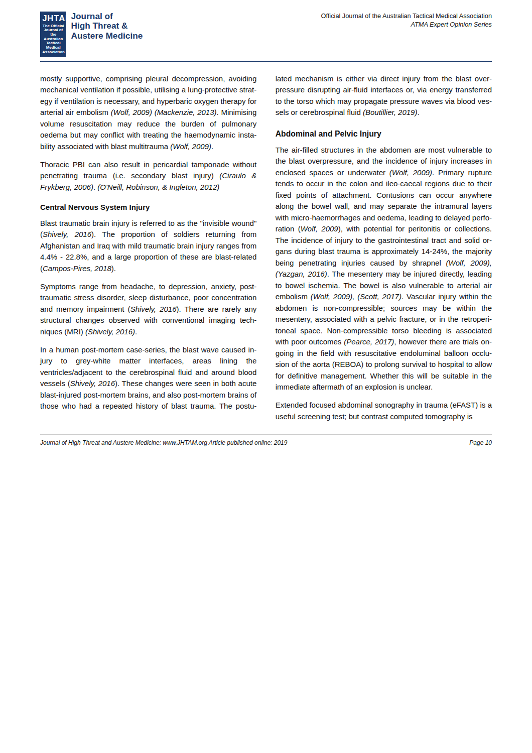JHTAM The Official Journal of the Australian Tactical Medical Association
Journal of High Threat & Austere Medicine
Official Journal of the Australian Tactical Medical Association
ATMA Expert Opinion Series
mostly supportive, comprising pleural decompression, avoiding mechanical ventilation if possible, utilising a lung-protective strategy if ventilation is necessary, and hyperbaric oxygen therapy for arterial air embolism (Wolf, 2009) (Mackenzie, 2013). Minimising volume resuscitation may reduce the burden of pulmonary oedema but may conflict with treating the haemodynamic instability associated with blast multitrauma (Wolf, 2009).
Thoracic PBI can also result in pericardial tamponade without penetrating trauma (i.e. secondary blast injury) (Ciraulo & Frykberg, 2006). (O'Neill, Robinson, & Ingleton, 2012)
Central Nervous System Injury
Blast traumatic brain injury is referred to as the "invisible wound" (Shively, 2016). The proportion of soldiers returning from Afghanistan and Iraq with mild traumatic brain injury ranges from 4.4% - 22.8%, and a large proportion of these are blast-related (Campos-Pires, 2018).
Symptoms range from headache, to depression, anxiety, post-traumatic stress disorder, sleep disturbance, poor concentration and memory impairment (Shively, 2016). There are rarely any structural changes observed with conventional imaging techniques (MRI) (Shively, 2016).
In a human post-mortem case-series, the blast wave caused injury to grey-white matter interfaces, areas lining the ventricles/adjacent to the cerebrospinal fluid and around blood vessels (Shively, 2016). These changes were seen in both acute blast-injured post-mortem brains, and also post-mortem brains of those who had a repeated history of blast trauma. The postulated mechanism is either via direct injury from the blast overpressure disrupting air-fluid interfaces or, via energy transferred to the torso which may propagate pressure waves via blood vessels or cerebrospinal fluid (Boutillier, 2019).
Abdominal and Pelvic Injury
The air-filled structures in the abdomen are most vulnerable to the blast overpressure, and the incidence of injury increases in enclosed spaces or underwater (Wolf, 2009). Primary rupture tends to occur in the colon and ileo-caecal regions due to their fixed points of attachment. Contusions can occur anywhere along the bowel wall, and may separate the intramural layers with micro-haemorrhages and oedema, leading to delayed perforation (Wolf, 2009), with potential for peritonitis or collections. The incidence of injury to the gastrointestinal tract and solid organs during blast trauma is approximately 14-24%, the majority being penetrating injuries caused by shrapnel (Wolf, 2009), (Yazgan, 2016). The mesentery may be injured directly, leading to bowel ischemia. The bowel is also vulnerable to arterial air embolism (Wolf, 2009), (Scott, 2017). Vascular injury within the abdomen is non-compressible; sources may be within the mesentery, associated with a pelvic fracture, or in the retroperitoneal space. Non-compressible torso bleeding is associated with poor outcomes (Pearce, 2017), however there are trials ongoing in the field with resuscitative endoluminal balloon occlusion of the aorta (REBOA) to prolong survival to hospital to allow for definitive management. Whether this will be suitable in the immediate aftermath of an explosion is unclear.
Extended focused abdominal sonography in trauma (eFAST) is a useful screening test; but contrast computed tomography is
Journal of High Threat and Austere Medicine: www.JHTAM.org Article published online: 2019 Page 10